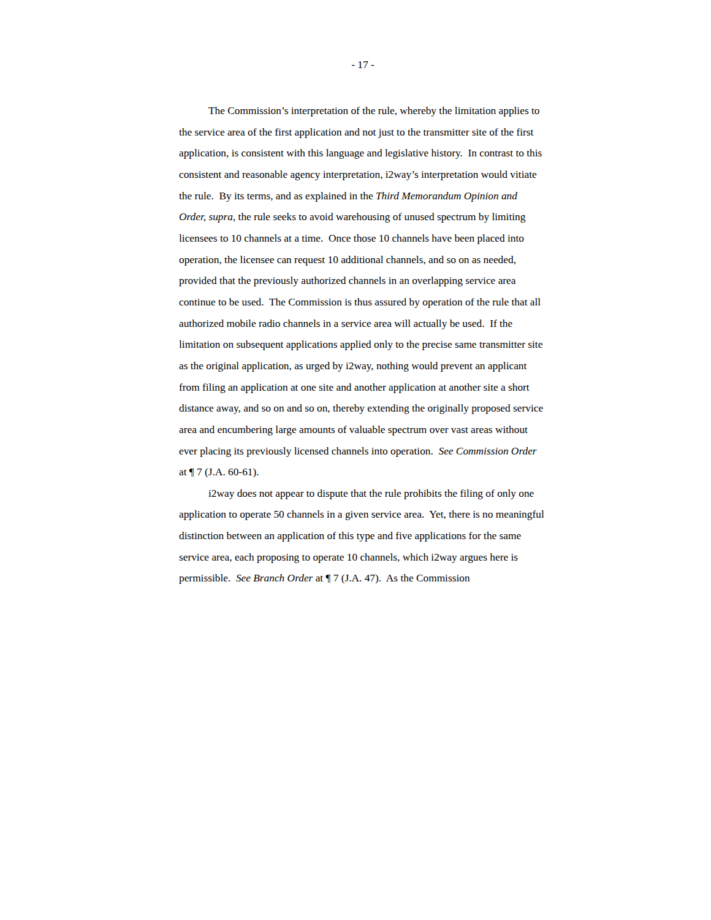- 17 -
The Commission’s interpretation of the rule, whereby the limitation applies to the service area of the first application and not just to the transmitter site of the first application, is consistent with this language and legislative history. In contrast to this consistent and reasonable agency interpretation, i2way’s interpretation would vitiate the rule. By its terms, and as explained in the Third Memorandum Opinion and Order, supra, the rule seeks to avoid warehousing of unused spectrum by limiting licensees to 10 channels at a time. Once those 10 channels have been placed into operation, the licensee can request 10 additional channels, and so on as needed, provided that the previously authorized channels in an overlapping service area continue to be used. The Commission is thus assured by operation of the rule that all authorized mobile radio channels in a service area will actually be used. If the limitation on subsequent applications applied only to the precise same transmitter site as the original application, as urged by i2way, nothing would prevent an applicant from filing an application at one site and another application at another site a short distance away, and so on and so on, thereby extending the originally proposed service area and encumbering large amounts of valuable spectrum over vast areas without ever placing its previously licensed channels into operation. See Commission Order at ¶ 7 (J.A. 60-61).
i2way does not appear to dispute that the rule prohibits the filing of only one application to operate 50 channels in a given service area. Yet, there is no meaningful distinction between an application of this type and five applications for the same service area, each proposing to operate 10 channels, which i2way argues here is permissible. See Branch Order at ¶ 7 (J.A. 47). As the Commission